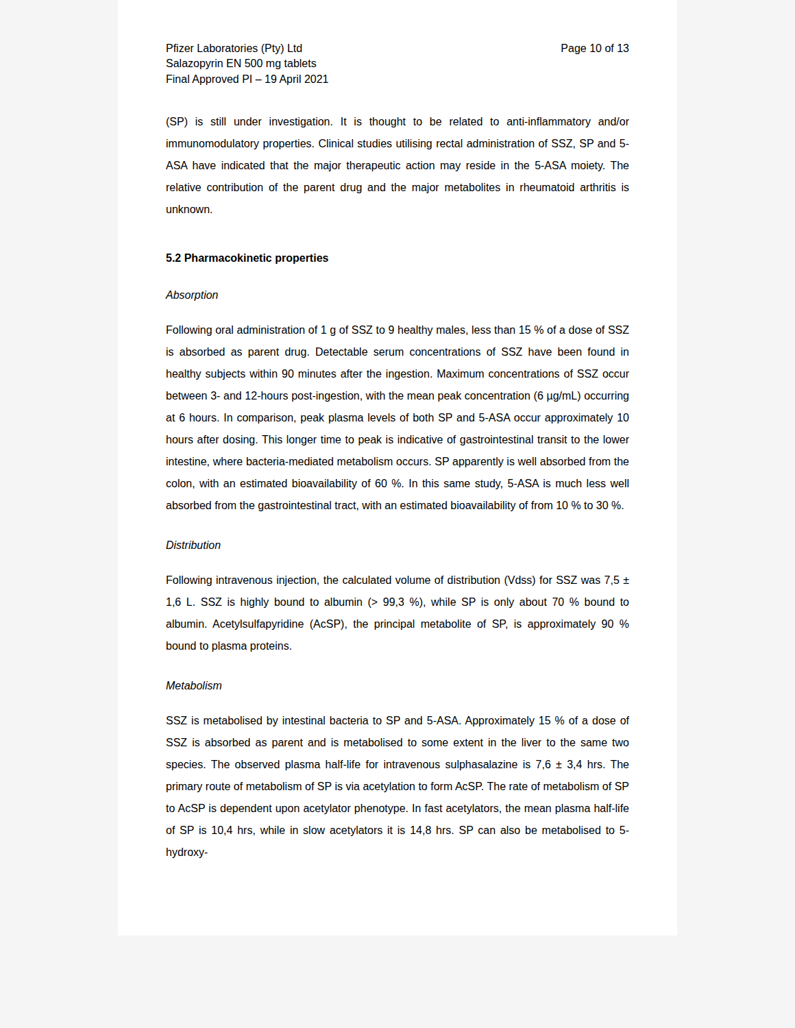Pfizer Laboratories (Pty) Ltd
Salazopyrin EN 500 mg tablets
Final Approved PI – 19 April 2021
Page 10 of 13
(SP) is still under investigation. It is thought to be related to anti-inflammatory and/or immunomodulatory properties. Clinical studies utilising rectal administration of SSZ, SP and 5-ASA have indicated that the major therapeutic action may reside in the 5-ASA moiety. The relative contribution of the parent drug and the major metabolites in rheumatoid arthritis is unknown.
5.2 Pharmacokinetic properties
Absorption
Following oral administration of 1 g of SSZ to 9 healthy males, less than 15 % of a dose of SSZ is absorbed as parent drug. Detectable serum concentrations of SSZ have been found in healthy subjects within 90 minutes after the ingestion. Maximum concentrations of SSZ occur between 3- and 12-hours post-ingestion, with the mean peak concentration (6 µg/mL) occurring at 6 hours. In comparison, peak plasma levels of both SP and 5-ASA occur approximately 10 hours after dosing. This longer time to peak is indicative of gastrointestinal transit to the lower intestine, where bacteria-mediated metabolism occurs. SP apparently is well absorbed from the colon, with an estimated bioavailability of 60 %. In this same study, 5-ASA is much less well absorbed from the gastrointestinal tract, with an estimated bioavailability of from 10 % to 30 %.
Distribution
Following intravenous injection, the calculated volume of distribution (Vdss) for SSZ was 7,5 ± 1,6 L. SSZ is highly bound to albumin (> 99,3 %), while SP is only about 70 % bound to albumin. Acetylsulfapyridine (AcSP), the principal metabolite of SP, is approximately 90 % bound to plasma proteins.
Metabolism
SSZ is metabolised by intestinal bacteria to SP and 5-ASA. Approximately 15 % of a dose of SSZ is absorbed as parent and is metabolised to some extent in the liver to the same two species. The observed plasma half-life for intravenous sulphasalazine is 7,6 ± 3,4 hrs. The primary route of metabolism of SP is via acetylation to form AcSP. The rate of metabolism of SP to AcSP is dependent upon acetylator phenotype. In fast acetylators, the mean plasma half-life of SP is 10,4 hrs, while in slow acetylators it is 14,8 hrs. SP can also be metabolised to 5-hydroxy-